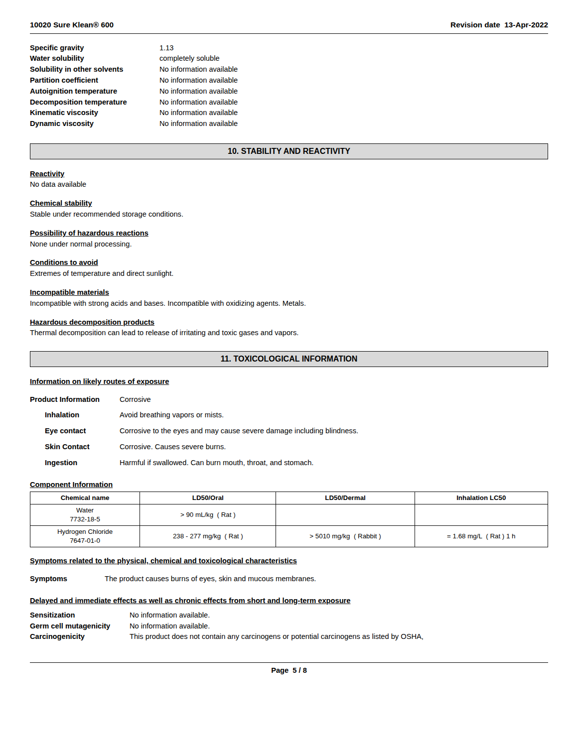10020 Sure Klean® 600 Revision date 13-Apr-2022
| Specific gravity | 1.13 |
| Water solubility | completely soluble |
| Solubility in other solvents | No information available |
| Partition coefficient | No information available |
| Autoignition temperature | No information available |
| Decomposition temperature | No information available |
| Kinematic viscosity | No information available |
| Dynamic viscosity | No information available |
10. STABILITY AND REACTIVITY
Reactivity
No data available
Chemical stability
Stable under recommended storage conditions.
Possibility of hazardous reactions
None under normal processing.
Conditions to avoid
Extremes of temperature and direct sunlight.
Incompatible materials
Incompatible with strong acids and bases. Incompatible with oxidizing agents. Metals.
Hazardous decomposition products
Thermal decomposition can lead to release of irritating and toxic gases and vapors.
11. TOXICOLOGICAL INFORMATION
Information on likely routes of exposure
| Product Information | Corrosive |
| Inhalation | Avoid breathing vapors or mists. |
| Eye contact | Corrosive to the eyes and may cause severe damage including blindness. |
| Skin Contact | Corrosive. Causes severe burns. |
| Ingestion | Harmful if swallowed. Can burn mouth, throat, and stomach. |
Component Information
| Chemical name | LD50/Oral | LD50/Dermal | Inhalation LC50 |
| --- | --- | --- | --- |
| Water 7732-18-5 | > 90 mL/kg ( Rat ) | | |
| Hydrogen Chloride 7647-01-0 | 238 - 277 mg/kg ( Rat ) | > 5010 mg/kg ( Rabbit ) | = 1.68 mg/L ( Rat ) 1 h |
Symptoms related to the physical, chemical and toxicological characteristics
| Symptoms | The product causes burns of eyes, skin and mucous membranes. |
Delayed and immediate effects as well as chronic effects from short and long-term exposure
| Sensitization | No information available. |
| Germ cell mutagenicity | No information available. |
| Carcinogenicity | This product does not contain any carcinogens or potential carcinogens as listed by OSHA, |
Page 5 / 8